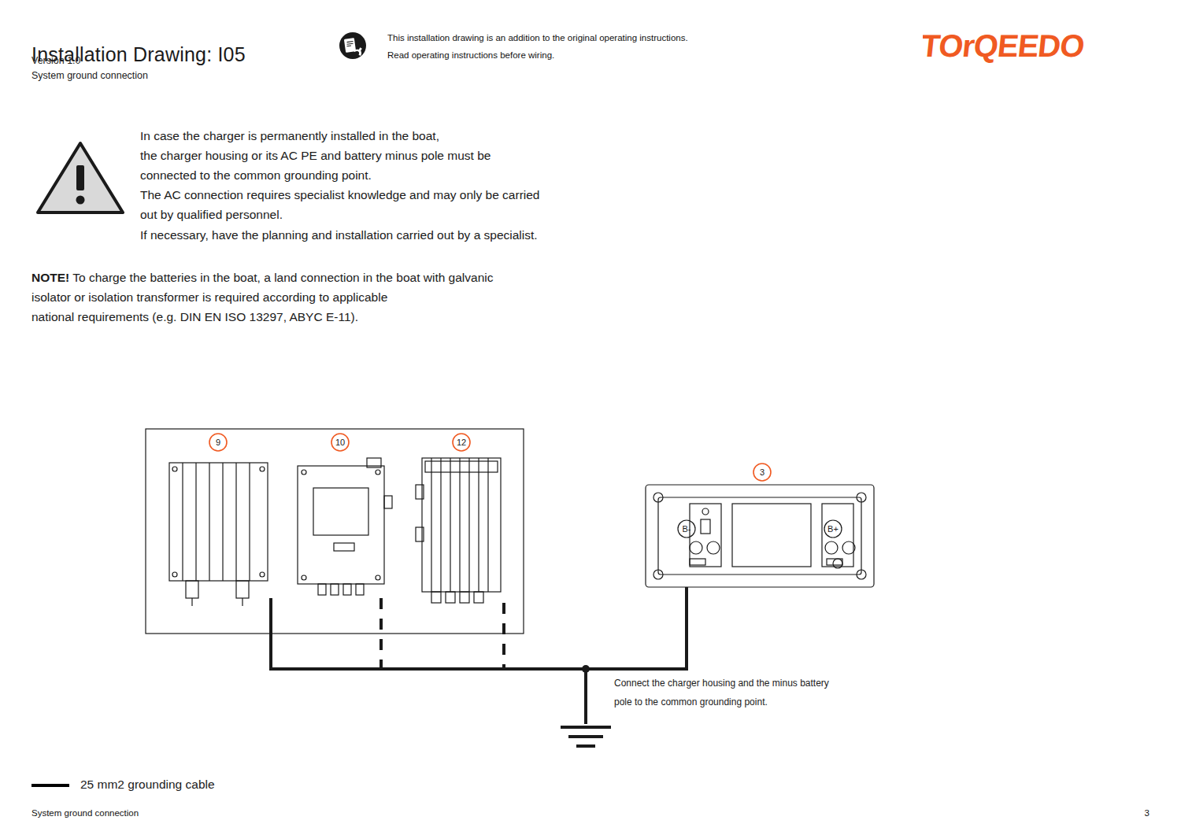Installation Drawing: I05
Version 1.0
System ground connection
This installation drawing is an addition to the original operating instructions.
Read operating instructions before wiring.
TOrQEEDO
In case the charger is permanently installed in the boat,
the charger housing or its AC PE and battery minus pole must be
connected to the common grounding point.
The AC connection requires specialist knowledge and may only be carried
out by qualified personnel.
If necessary, have the planning and installation carried out by a specialist.
NOTE! To charge the batteries in the boat, a land connection in the boat with galvanic
isolator or isolation transformer is required according to applicable
national requirements (e.g. DIN EN ISO 13297, ABYC E-11).
9 10 12 3 B- B+ Connect the charger housing and the minus battery pole to the common grounding point.
25 mm2 grounding cable
System ground connection
3